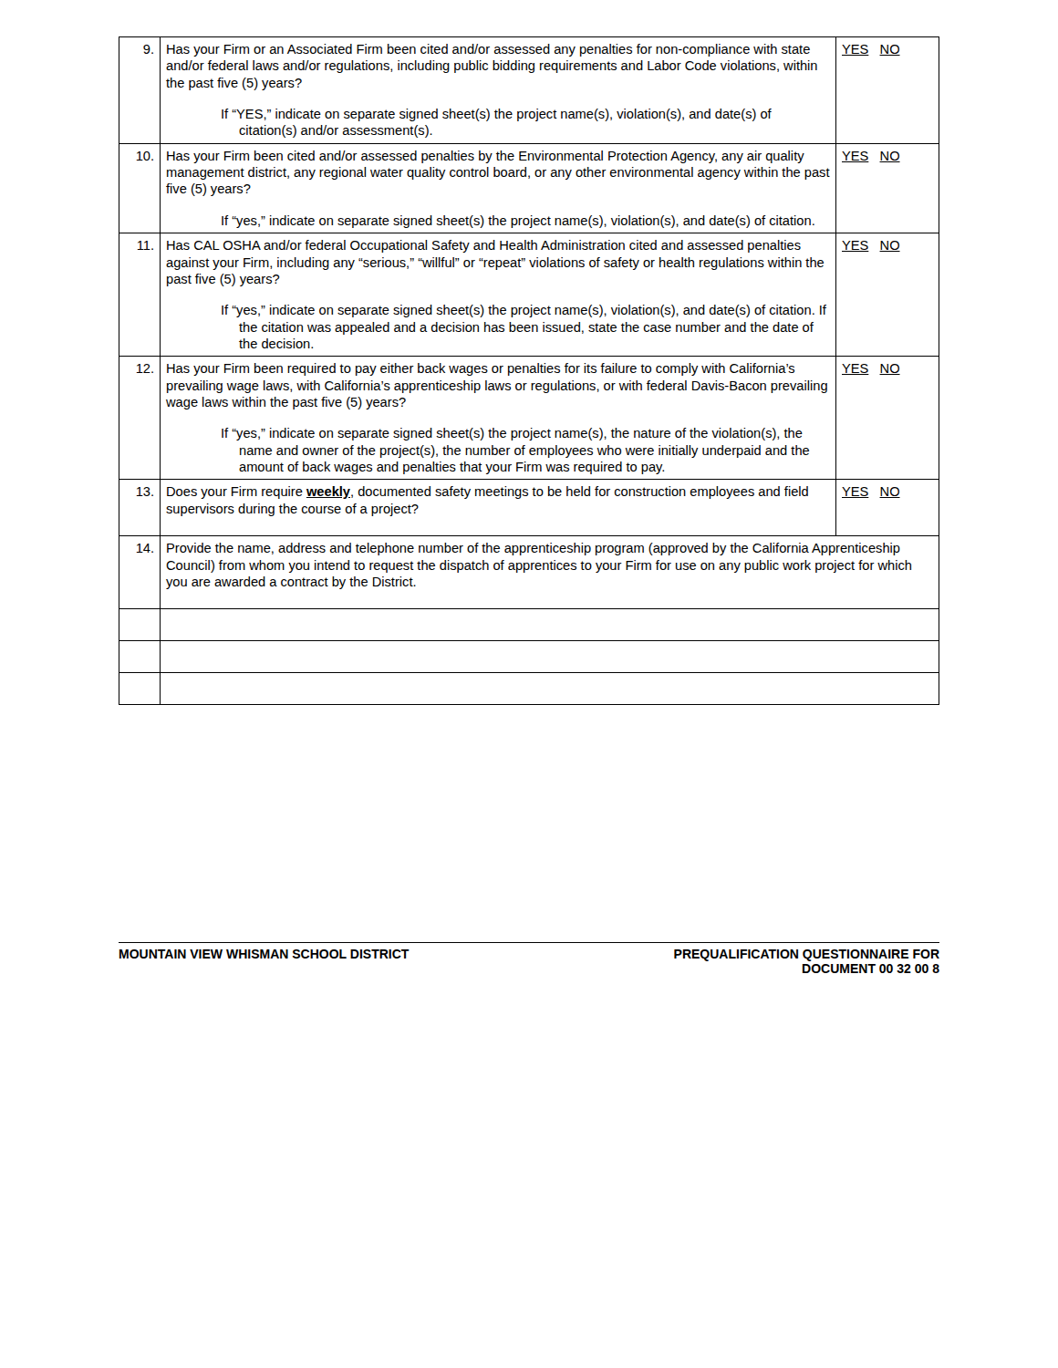| 9. | Has your Firm or an Associated Firm been cited and/or assessed any penalties for non-compliance with state and/or federal laws and/or regulations, including public bidding requirements and Labor Code violations, within the past five (5) years? If “YES,” indicate on separate signed sheet(s) the project name(s), violation(s), and date(s) of citation(s) and/or assessment(s). | YES NO |
| 10. | Has your Firm been cited and/or assessed penalties by the Environmental Protection Agency, any air quality management district, any regional water quality control board, or any other environmental agency within the past five (5) years? If “yes,” indicate on separate signed sheet(s) the project name(s), violation(s), and date(s) of citation. | YES NO |
| 11. | Has CAL OSHA and/or federal Occupational Safety and Health Administration cited and assessed penalties against your Firm, including any “serious,” “willful” or “repeat” violations of safety or health regulations within the past five (5) years? If “yes,” indicate on separate signed sheet(s) the project name(s), violation(s), and date(s) of citation. If the citation was appealed and a decision has been issued, state the case number and the date of the decision. | YES NO |
| 12. | Has your Firm been required to pay either back wages or penalties for its failure to comply with California’s prevailing wage laws, with California’s apprenticeship laws or regulations, or with federal Davis-Bacon prevailing wage laws within the past five (5) years? If “yes,” indicate on separate signed sheet(s) the project name(s), the nature of the violation(s), the name and owner of the project(s), the number of employees who were initially underpaid and the amount of back wages and penalties that your Firm was required to pay. | YES NO |
| 13. | Does your Firm require weekly , documented safety meetings to be held for construction employees and field supervisors during the course of a project? | YES NO |
| 14. | Provide the name, address and telephone number of the apprenticeship program (approved by the California Apprenticeship Council) from whom you intend to request the dispatch of apprentices to your Firm for use on any public work project for which you are awarded a contract by the District. |
MOUNTAIN VIEW WHISMAN SCHOOL DISTRICT
PREQUALIFICATION QUESTIONNAIRE FOR
DOCUMENT 00 32 00 8